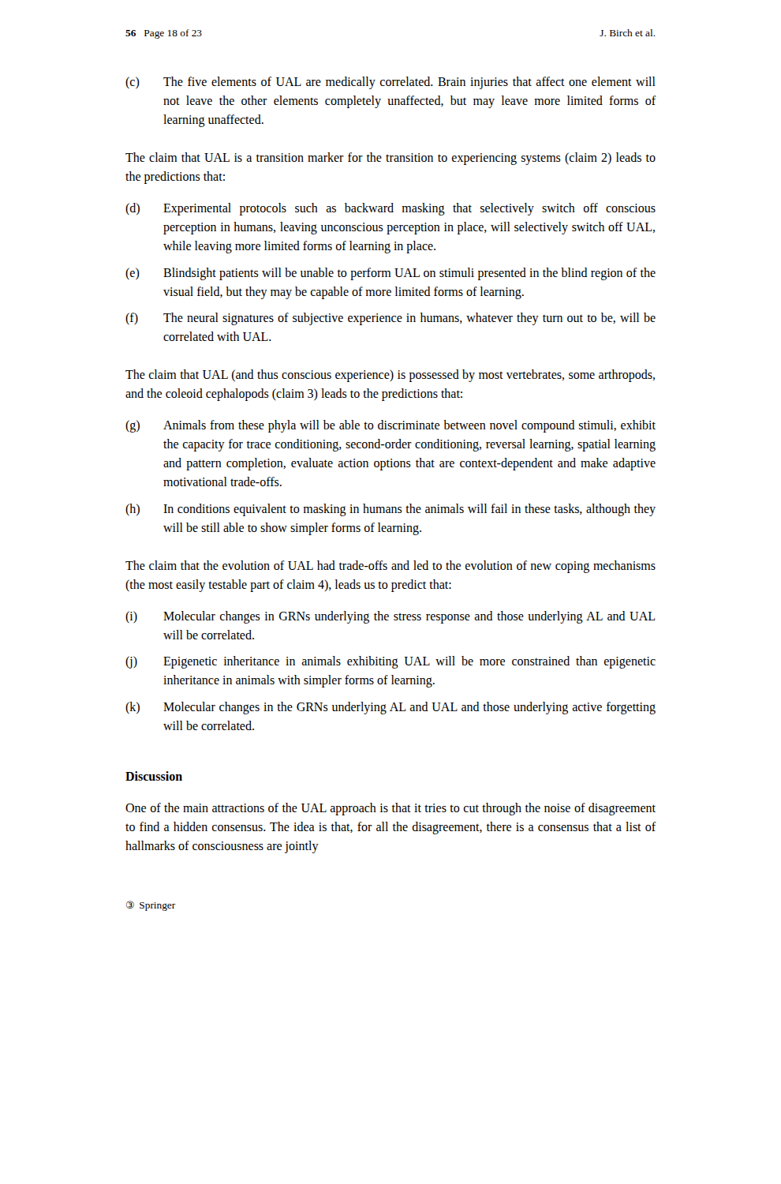56 Page 18 of 23
J. Birch et al.
(c) The five elements of UAL are medically correlated. Brain injuries that affect one element will not leave the other elements completely unaffected, but may leave more limited forms of learning unaffected.
The claim that UAL is a transition marker for the transition to experiencing systems (claim 2) leads to the predictions that:
(d) Experimental protocols such as backward masking that selectively switch off conscious perception in humans, leaving unconscious perception in place, will selectively switch off UAL, while leaving more limited forms of learning in place.
(e) Blindsight patients will be unable to perform UAL on stimuli presented in the blind region of the visual field, but they may be capable of more limited forms of learning.
(f) The neural signatures of subjective experience in humans, whatever they turn out to be, will be correlated with UAL.
The claim that UAL (and thus conscious experience) is possessed by most vertebrates, some arthropods, and the coleoid cephalopods (claim 3) leads to the predictions that:
(g) Animals from these phyla will be able to discriminate between novel compound stimuli, exhibit the capacity for trace conditioning, second-order conditioning, reversal learning, spatial learning and pattern completion, evaluate action options that are context-dependent and make adaptive motivational trade-offs.
(h) In conditions equivalent to masking in humans the animals will fail in these tasks, although they will be still able to show simpler forms of learning.
The claim that the evolution of UAL had trade-offs and led to the evolution of new coping mechanisms (the most easily testable part of claim 4), leads us to predict that:
(i) Molecular changes in GRNs underlying the stress response and those underlying AL and UAL will be correlated.
(j) Epigenetic inheritance in animals exhibiting UAL will be more constrained than epigenetic inheritance in animals with simpler forms of learning.
(k) Molecular changes in the GRNs underlying AL and UAL and those underlying active forgetting will be correlated.
Discussion
One of the main attractions of the UAL approach is that it tries to cut through the noise of disagreement to find a hidden consensus. The idea is that, for all the disagreement, there is a consensus that a list of hallmarks of consciousness are jointly
③ Springer